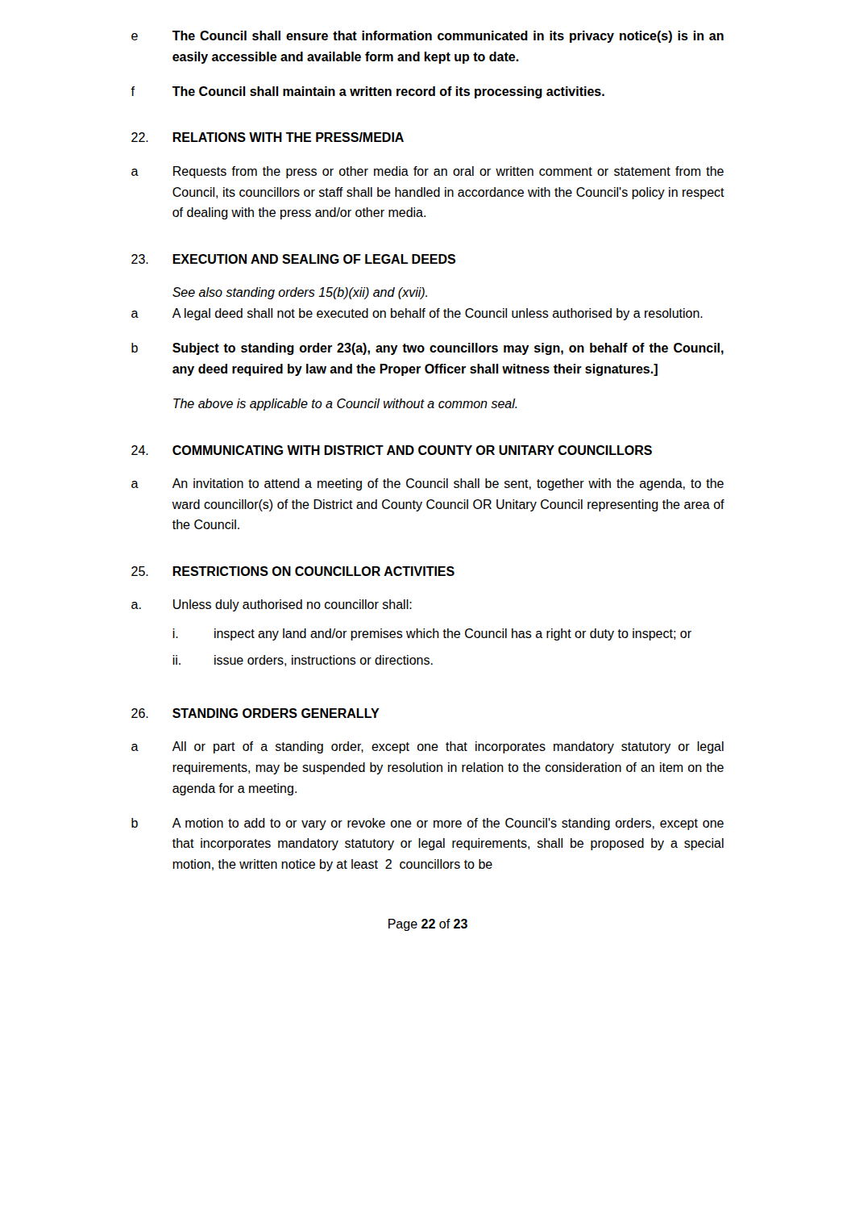e The Council shall ensure that information communicated in its privacy notice(s) is in an easily accessible and available form and kept up to date.
f The Council shall maintain a written record of its processing activities.
22. Relations with the Press/Media
a Requests from the press or other media for an oral or written comment or statement from the Council, its councillors or staff shall be handled in accordance with the Council's policy in respect of dealing with the press and/or other media.
23. Execution and Sealing of Legal Deeds
See also standing orders 15(b)(xii) and (xvii).
a A legal deed shall not be executed on behalf of the Council unless authorised by a resolution.
b Subject to standing order 23(a), any two councillors may sign, on behalf of the Council, any deed required by law and the Proper Officer shall witness their signatures.]
The above is applicable to a Council without a common seal.
24. Communicating with District and County or Unitary Councillors
a An invitation to attend a meeting of the Council shall be sent, together with the agenda, to the ward councillor(s) of the District and County Council OR Unitary Council representing the area of the Council.
25. Restrictions on Councillor Activities
a. Unless duly authorised no councillor shall:
i. inspect any land and/or premises which the Council has a right or duty to inspect; or
ii. issue orders, instructions or directions.
26. Standing Orders Generally
a All or part of a standing order, except one that incorporates mandatory statutory or legal requirements, may be suspended by resolution in relation to the consideration of an item on the agenda for a meeting.
b A motion to add to or vary or revoke one or more of the Council's standing orders, except one that incorporates mandatory statutory or legal requirements, shall be proposed by a special motion, the written notice by at least 2 councillors to be
Page 22 of 23